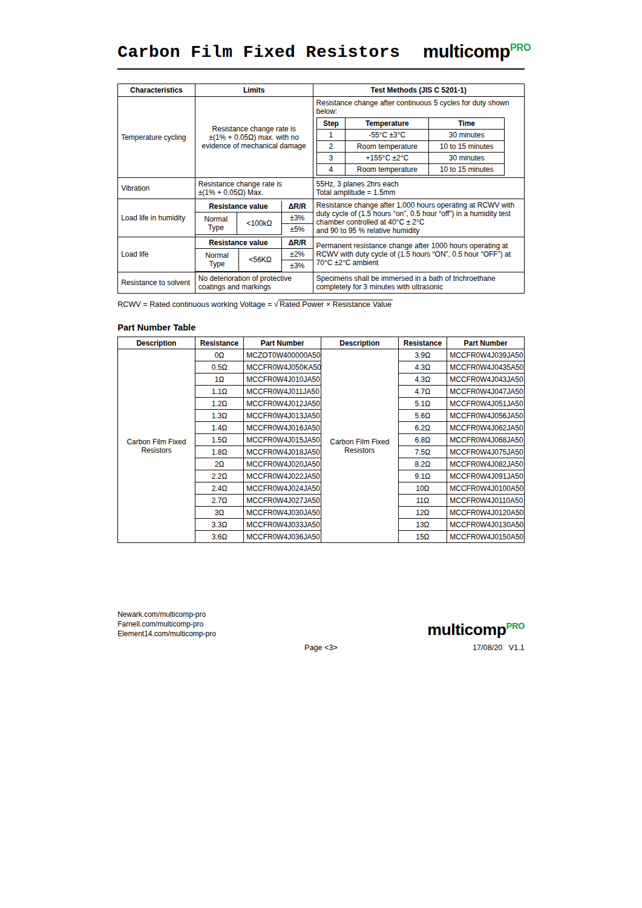Carbon Film Fixed Resistors
multicompPRO
| Characteristics | Limits | Test Methods (JIS C 5201-1) |
| --- | --- | --- |
| Temperature cycling | Resistance change rate is ±(1% + 0.05Ω) max. with no evidence of mechanical damage | Resistance change after continuous 5 cycles for duty shown below: / Step / Temperature / Time / / --- / --- / --- / / 1 / -55°C ±3°C / 30 minutes / / 2 / Room temperature / 10 to 15 minutes / / 3 / +155°C ±2°C / 30 minutes / / 4 / Room temperature / 10 to 15 minutes / |
| Vibration | Resistance change rate is ±(1% + 0.05Ω) Max. | 55Hz, 3 planes 2hrs each Total amplitude = 1.5mm |
| Load life in humidity | / Resistance value / ΔR/R / / --- / --- / / Normal Type / <100kΩ / ±3% / / ±5% / | Resistance change after 1,000 hours operating at RCWV with duty cycle of (1.5 hours “on”, 0.5 hour “off”) in a humidity test chamber controlled at 40°C ± 2°C and 90 to 95 % relative humidity |
| Load life | / Resistance value / ΔR/R / / --- / --- / / Normal Type / <56KΩ / ±2% / / ±3% / | Permanent resistance change after 1000 hours operating at RCWV with duty cycle of (1.5 hours “ON”, 0.5 hour “OFF”) at 70°C ±2°C ambient |
| Resistance to solvent | No deterioration of protective coatings and markings | Specimens shall be immersed in a bath of trichroethane completely for 3 minutes with ultrasonic |
RCWV = Rated continuous working Voltage = √Rated Power × Resistance Value
Part Number Table
| Description | Resistance | Part Number | Description | Resistance | Part Number |
| --- | --- | --- | --- | --- | --- |
| Carbon Film Fixed Resistors | 0Ω | MCZOT0W400000A50 | Carbon Film Fixed Resistors | 3.9Ω | MCCFR0W4J039JA50 |
| 0.5Ω | MCCFR0W4J050KA50 | 4.3Ω | MCCFR0W4J0435A50 |
| 1Ω | MCCFR0W4J010JA50 | 4.3Ω | MCCFR0W4J043JA50 |
| 1.1Ω | MCCFR0W4J011JA50 | 4.7Ω | MCCFR0W4J047JA50 |
| 1.2Ω | MCCFR0W4J012JA50 | 5.1Ω | MCCFR0W4J051JA50 |
| 1.3Ω | MCCFR0W4J013JA50 | 5.6Ω | MCCFR0W4J056JA50 |
| 1.4Ω | MCCFR0W4J016JA50 | 6.2Ω | MCCFR0W4J062JA50 |
| 1.5Ω | MCCFR0W4J015JA50 | 6.8Ω | MCCFR0W4J068JA50 |
| 1.8Ω | MCCFR0W4J018JA50 | 7.5Ω | MCCFR0W4J075JA50 |
| 2Ω | MCCFR0W4J020JA50 | 8.2Ω | MCCFR0W4J082JA50 |
| 2.2Ω | MCCFR0W4J022JA50 | 9.1Ω | MCCFR0W4J091JA50 |
| 2.4Ω | MCCFR0W4J024JA50 | 10Ω | MCCFR0W4J0100A50 |
| 2.7Ω | MCCFR0W4J027JA50 | 11Ω | MCCFR0W4J0110A50 |
| 3Ω | MCCFR0W4J030JA50 | 12Ω | MCCFR0W4J0120A50 |
| 3.3Ω | MCCFR0W4J033JA50 | 13Ω | MCCFR0W4J0130A50 |
| 3.6Ω | MCCFR0W4J036JA50 | 15Ω | MCCFR0W4J0150A50 |
Newark.com/multicomp-pro
Farnell.com/multicomp-pro
Element14.com/multicomp-pro
multicompPRO
Page <3> 17/08/20 V1.1